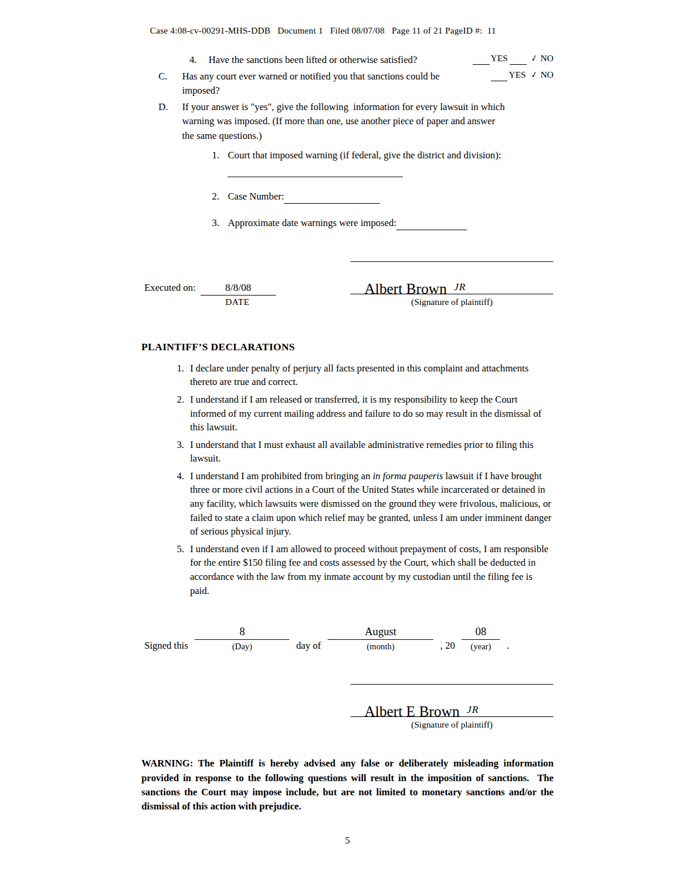Case 4:08-cv-00291-MHS-DDB Document 1 Filed 08/07/08 Page 11 of 21 PageID #: 11
4.
Have the sanctions been lifted or otherwise satisfied?
YES ✓NO
C.
Has any court ever warned or notified you that sanctions could be imposed?
YES ✓NO
D.
If your answer is "yes", give the following information for every lawsuit in which
warning was imposed. (If more than one, use another piece of paper and answer
the same questions.)
1.
Court that imposed warning (if federal, give the district and division):
2.
Case Number:
3.
Approximate date warnings were imposed:
Executed on: 8/8/08 DATE
Albert Brown JR
(Signature of plaintiff)
PLAINTIFF’S DECLARATIONS
I declare under penalty of perjury all facts presented in this complaint and attachments thereto are true and correct.
I understand if I am released or transferred, it is my responsibility to keep the Court informed of my current mailing address and failure to do so may result in the dismissal of this lawsuit.
I understand that I must exhaust all available administrative remedies prior to filing this lawsuit.
I understand I am prohibited from bringing an in forma pauperis lawsuit if I have brought three or more civil actions in a Court of the United States while incarcerated or detained in any facility, which lawsuits were dismissed on the ground they were frivolous, malicious, or failed to state a claim upon which relief may be granted, unless I am under imminent danger of serious physical injury.
I understand even if I am allowed to proceed without prepayment of costs, I am responsible for the entire $150 filing fee and costs assessed by the Court, which shall be deducted in accordance with the law from my inmate account by my custodian until the filing fee is paid.
Signed this 8 (Day) day of August (month) , 20 08 (year) .
Albert E Brown JR
(Signature of plaintiff)
WARNING: The Plaintiff is hereby advised any false or deliberately misleading information provided in response to the following questions will result in the imposition of sanctions. The sanctions the Court may impose include, but are not limited to monetary sanctions and/or the dismissal of this action with prejudice.
5